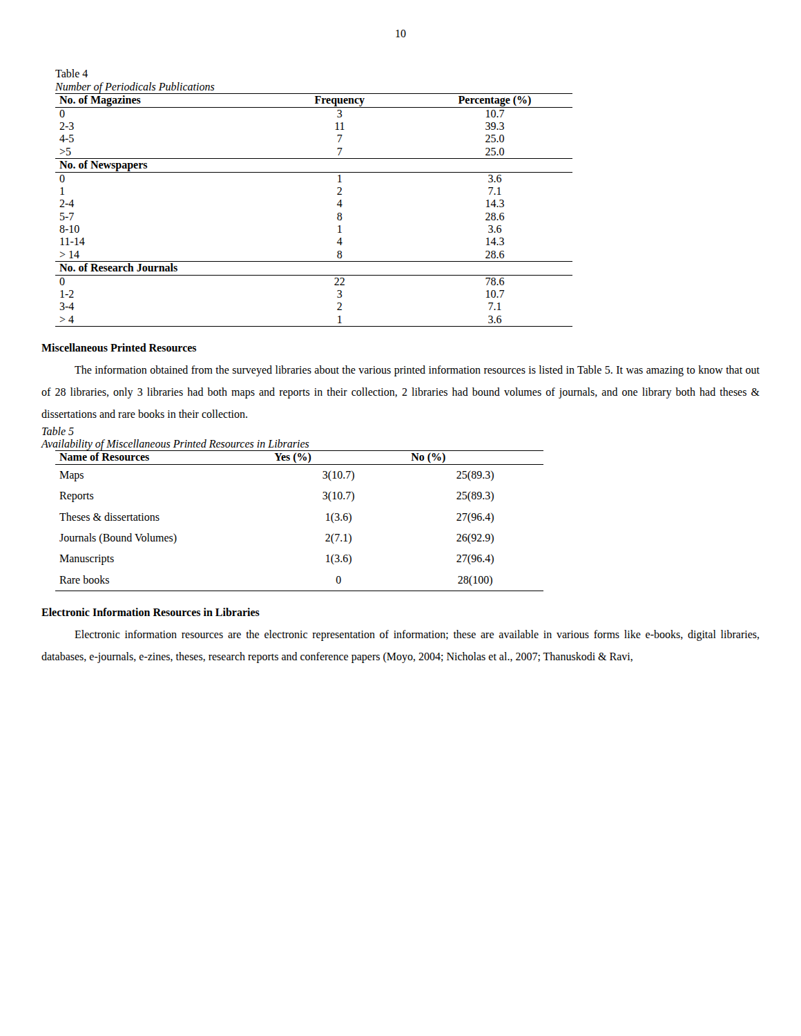10
Table 4 Number of Periodicals Publications
| No. of Magazines | Frequency | Percentage (%) |
| --- | --- | --- |
| 0 | 3 | 10.7 |
| 2-3 | 11 | 39.3 |
| 4-5 | 7 | 25.0 |
| >5 | 7 | 25.0 |
| No. of Newspapers |
| 0 | 1 | 3.6 |
| 1 | 2 | 7.1 |
| 2-4 | 4 | 14.3 |
| 5-7 | 8 | 28.6 |
| 8-10 | 1 | 3.6 |
| 11-14 | 4 | 14.3 |
| > 14 | 8 | 28.6 |
| No. of Research Journals |
| 0 | 22 | 78.6 |
| 1-2 | 3 | 10.7 |
| 3-4 | 2 | 7.1 |
| > 4 | 1 | 3.6 |
Miscellaneous Printed Resources
The information obtained from the surveyed libraries about the various printed information resources is listed in Table 5. It was amazing to know that out of 28 libraries, only 3 libraries had both maps and reports in their collection, 2 libraries had bound volumes of journals, and one library both had theses & dissertations and rare books in their collection.
Table 5 Availability of Miscellaneous Printed Resources in Libraries
| Name of Resources | Yes (%) | No (%) |
| --- | --- | --- |
| Maps | 3(10.7) | 25(89.3) |
| Reports | 3(10.7) | 25(89.3) |
| Theses & dissertations | 1(3.6) | 27(96.4) |
| Journals (Bound Volumes) | 2(7.1) | 26(92.9) |
| Manuscripts | 1(3.6) | 27(96.4) |
| Rare books | 0 | 28(100) |
Electronic Information Resources in Libraries
Electronic information resources are the electronic representation of information; these are available in various forms like e-books, digital libraries, databases, e-journals, e-zines, theses, research reports and conference papers (Moyo, 2004; Nicholas et al., 2007; Thanuskodi & Ravi,